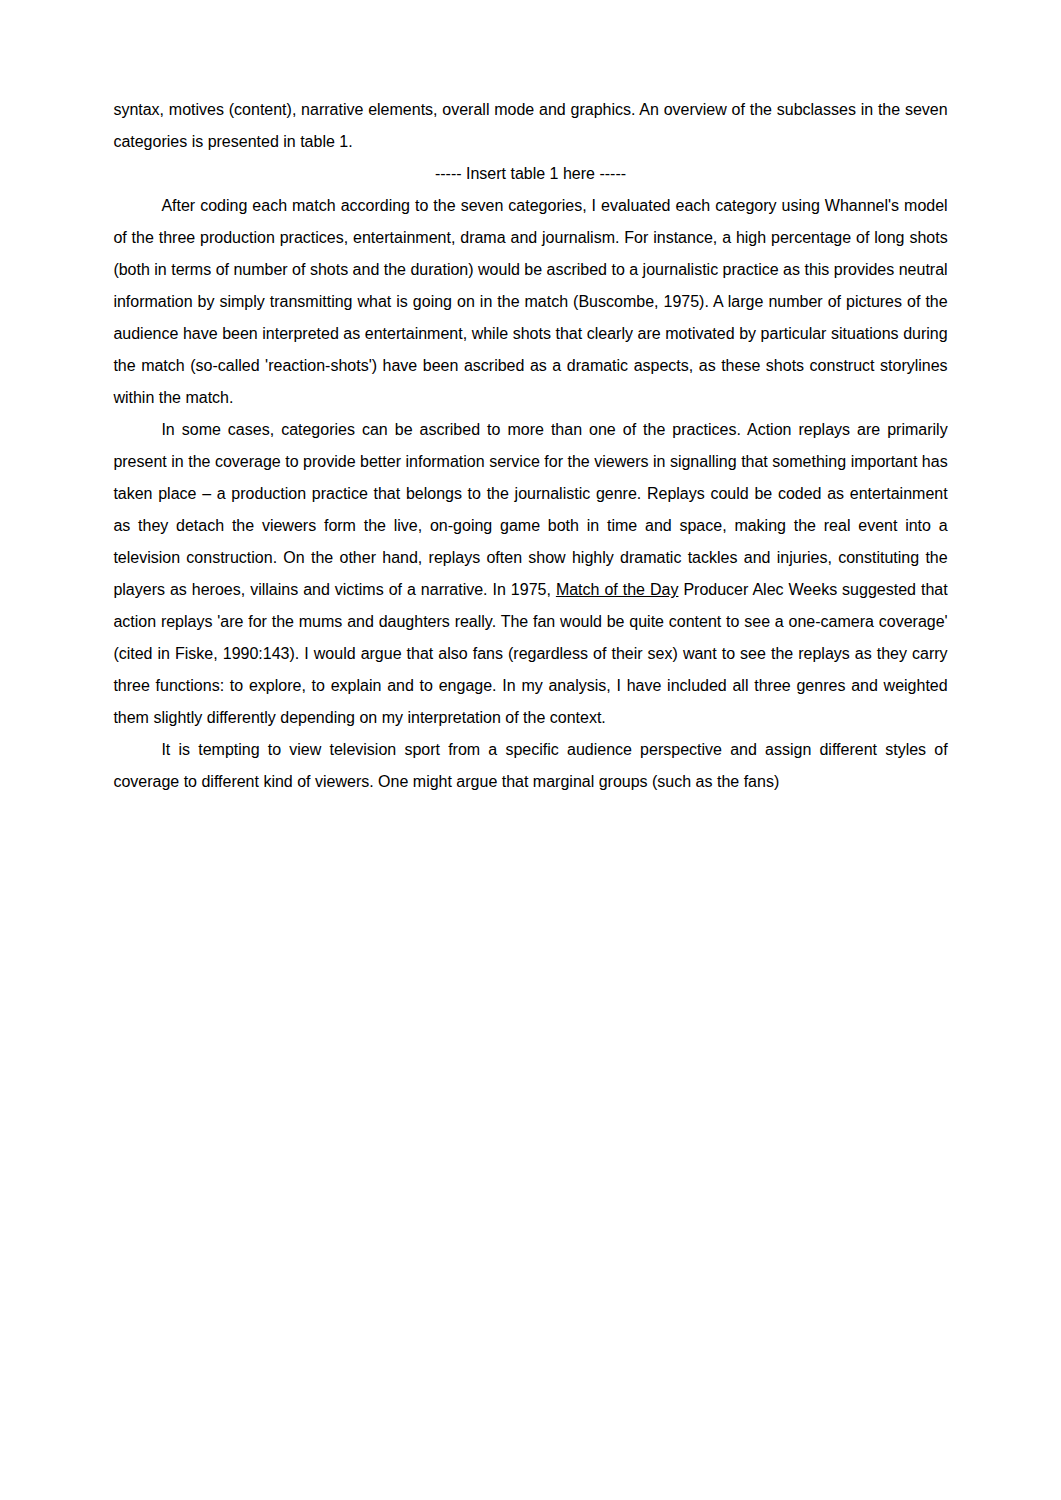syntax, motives (content), narrative elements, overall mode and graphics. An overview of the subclasses in the seven categories is presented in table 1.
----- Insert table 1 here -----
After coding each match according to the seven categories, I evaluated each category using Whannel's model of the three production practices, entertainment, drama and journalism. For instance, a high percentage of long shots (both in terms of number of shots and the duration) would be ascribed to a journalistic practice as this provides neutral information by simply transmitting what is going on in the match (Buscombe, 1975). A large number of pictures of the audience have been interpreted as entertainment, while shots that clearly are motivated by particular situations during the match (so-called 'reaction-shots') have been ascribed as a dramatic aspects, as these shots construct storylines within the match.
In some cases, categories can be ascribed to more than one of the practices. Action replays are primarily present in the coverage to provide better information service for the viewers in signalling that something important has taken place – a production practice that belongs to the journalistic genre. Replays could be coded as entertainment as they detach the viewers form the live, on-going game both in time and space, making the real event into a television construction. On the other hand, replays often show highly dramatic tackles and injuries, constituting the players as heroes, villains and victims of a narrative. In 1975, Match of the Day Producer Alec Weeks suggested that action replays 'are for the mums and daughters really. The fan would be quite content to see a one-camera coverage' (cited in Fiske, 1990:143). I would argue that also fans (regardless of their sex) want to see the replays as they carry three functions: to explore, to explain and to engage. In my analysis, I have included all three genres and weighted them slightly differently depending on my interpretation of the context.
It is tempting to view television sport from a specific audience perspective and assign different styles of coverage to different kind of viewers. One might argue that marginal groups (such as the fans)